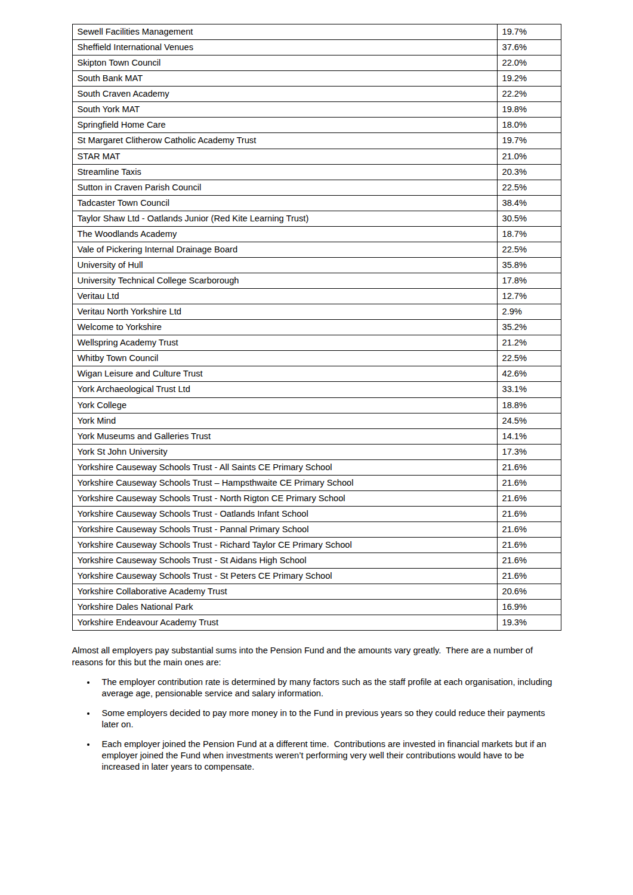| Sewell Facilities Management | 19.7% |
| Sheffield International Venues | 37.6% |
| Skipton Town Council | 22.0% |
| South Bank MAT | 19.2% |
| South Craven Academy | 22.2% |
| South York MAT | 19.8% |
| Springfield Home Care | 18.0% |
| St Margaret Clitherow Catholic Academy Trust | 19.7% |
| STAR MAT | 21.0% |
| Streamline Taxis | 20.3% |
| Sutton in Craven Parish Council | 22.5% |
| Tadcaster Town Council | 38.4% |
| Taylor Shaw Ltd - Oatlands Junior (Red Kite Learning Trust) | 30.5% |
| The Woodlands Academy | 18.7% |
| Vale of Pickering Internal Drainage Board | 22.5% |
| University of Hull | 35.8% |
| University Technical College Scarborough | 17.8% |
| Veritau Ltd | 12.7% |
| Veritau North Yorkshire Ltd | 2.9% |
| Welcome to Yorkshire | 35.2% |
| Wellspring Academy Trust | 21.2% |
| Whitby Town Council | 22.5% |
| Wigan Leisure and Culture Trust | 42.6% |
| York Archaeological Trust Ltd | 33.1% |
| York College | 18.8% |
| York Mind | 24.5% |
| York Museums and Galleries Trust | 14.1% |
| York St John University | 17.3% |
| Yorkshire Causeway Schools Trust - All Saints CE Primary School | 21.6% |
| Yorkshire Causeway Schools Trust – Hampsthwaite CE Primary School | 21.6% |
| Yorkshire Causeway Schools Trust - North Rigton CE Primary School | 21.6% |
| Yorkshire Causeway Schools Trust - Oatlands Infant School | 21.6% |
| Yorkshire Causeway Schools Trust - Pannal Primary School | 21.6% |
| Yorkshire Causeway Schools Trust - Richard Taylor CE Primary School | 21.6% |
| Yorkshire Causeway Schools Trust - St Aidans High School | 21.6% |
| Yorkshire Causeway Schools Trust - St Peters CE Primary School | 21.6% |
| Yorkshire Collaborative Academy Trust | 20.6% |
| Yorkshire Dales National Park | 16.9% |
| Yorkshire Endeavour Academy Trust | 19.3% |
Almost all employers pay substantial sums into the Pension Fund and the amounts vary greatly. There are a number of reasons for this but the main ones are:
The employer contribution rate is determined by many factors such as the staff profile at each organisation, including average age, pensionable service and salary information.
Some employers decided to pay more money in to the Fund in previous years so they could reduce their payments later on.
Each employer joined the Pension Fund at a different time. Contributions are invested in financial markets but if an employer joined the Fund when investments weren’t performing very well their contributions would have to be increased in later years to compensate.